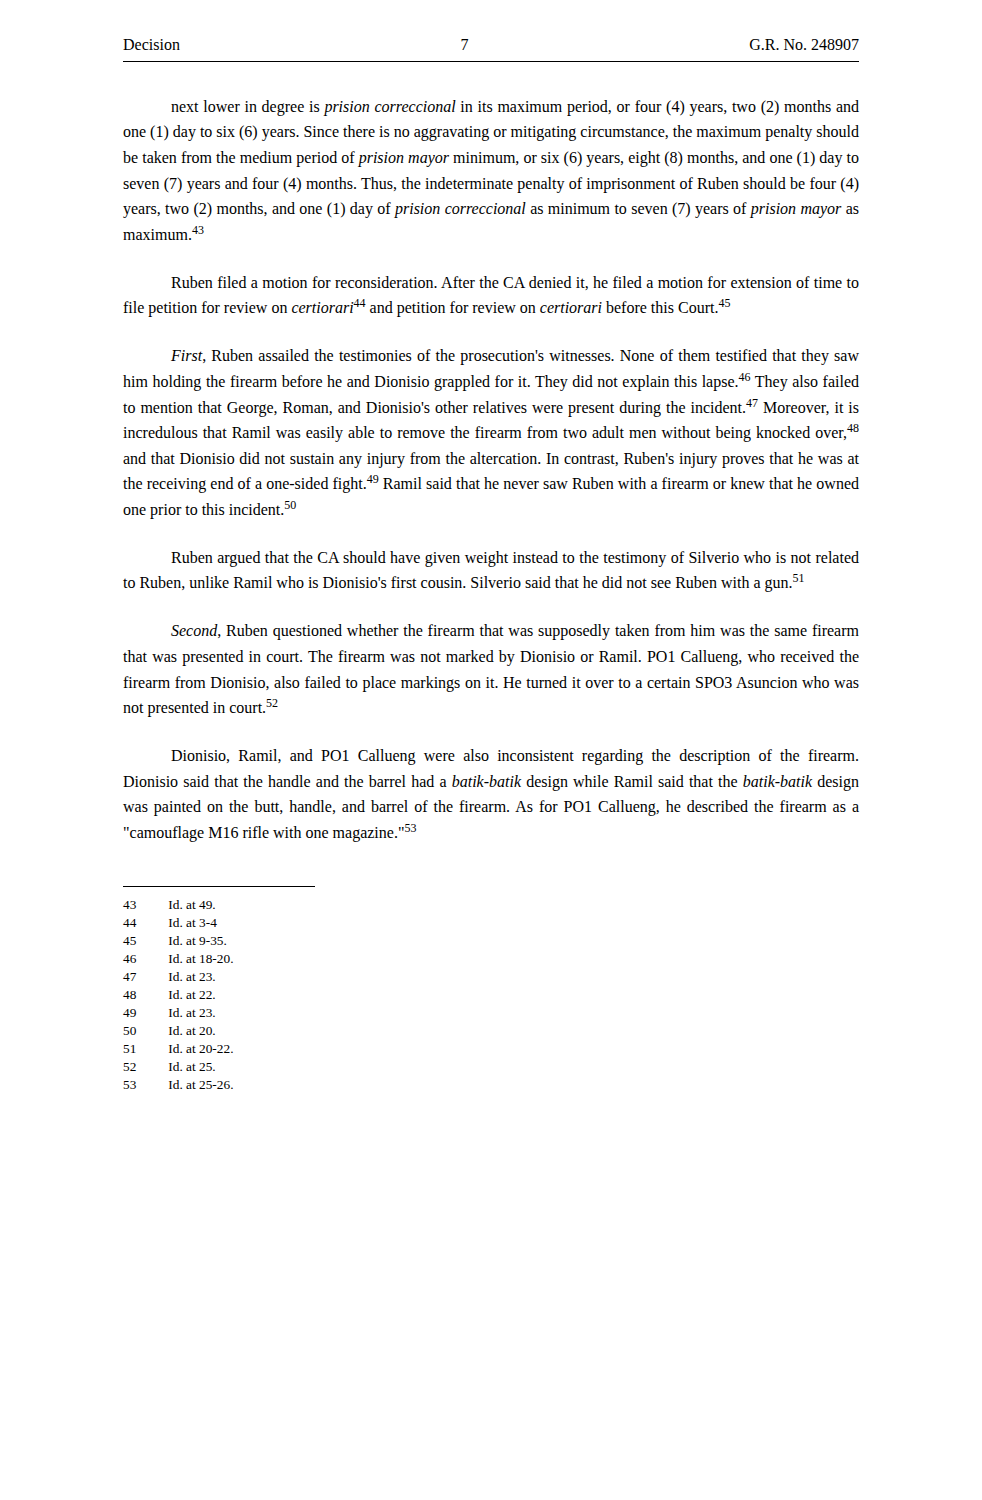Decision 7 G.R. No. 248907
next lower in degree is prision correccional in its maximum period, or four (4) years, two (2) months and one (1) day to six (6) years. Since there is no aggravating or mitigating circumstance, the maximum penalty should be taken from the medium period of prision mayor minimum, or six (6) years, eight (8) months, and one (1) day to seven (7) years and four (4) months. Thus, the indeterminate penalty of imprisonment of Ruben should be four (4) years, two (2) months, and one (1) day of prision correccional as minimum to seven (7) years of prision mayor as maximum.43
Ruben filed a motion for reconsideration. After the CA denied it, he filed a motion for extension of time to file petition for review on certiorari44 and petition for review on certiorari before this Court.45
First, Ruben assailed the testimonies of the prosecution's witnesses. None of them testified that they saw him holding the firearm before he and Dionisio grappled for it. They did not explain this lapse.46 They also failed to mention that George, Roman, and Dionisio's other relatives were present during the incident.47 Moreover, it is incredulous that Ramil was easily able to remove the firearm from two adult men without being knocked over,48 and that Dionisio did not sustain any injury from the altercation. In contrast, Ruben's injury proves that he was at the receiving end of a one-sided fight.49 Ramil said that he never saw Ruben with a firearm or knew that he owned one prior to this incident.50
Ruben argued that the CA should have given weight instead to the testimony of Silverio who is not related to Ruben, unlike Ramil who is Dionisio's first cousin. Silverio said that he did not see Ruben with a gun.51
Second, Ruben questioned whether the firearm that was supposedly taken from him was the same firearm that was presented in court. The firearm was not marked by Dionisio or Ramil. PO1 Callueng, who received the firearm from Dionisio, also failed to place markings on it. He turned it over to a certain SPO3 Asuncion who was not presented in court.52
Dionisio, Ramil, and PO1 Callueng were also inconsistent regarding the description of the firearm. Dionisio said that the handle and the barrel had a batik-batik design while Ramil said that the batik-batik design was painted on the butt, handle, and barrel of the firearm. As for PO1 Callueng, he described the firearm as a "camouflage M16 rifle with one magazine."53
43 Id. at 49.
44 Id. at 3-4
45 Id. at 9-35.
46 Id. at 18-20.
47 Id. at 23.
48 Id. at 22.
49 Id. at 23.
50 Id. at 20.
51 Id. at 20-22.
52 Id. at 25.
53 Id. at 25-26.